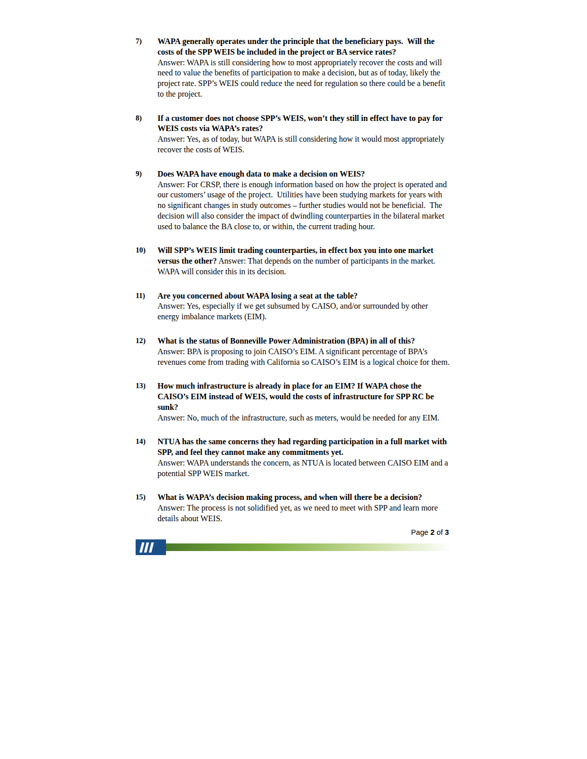7) WAPA generally operates under the principle that the beneficiary pays. Will the costs of the SPP WEIS be included in the project or BA service rates?
Answer: WAPA is still considering how to most appropriately recover the costs and will need to value the benefits of participation to make a decision, but as of today, likely the project rate. SPP’s WEIS could reduce the need for regulation so there could be a benefit to the project.
8) If a customer does not choose SPP’s WEIS, won’t they still in effect have to pay for WEIS costs via WAPA’s rates?
Answer: Yes, as of today, but WAPA is still considering how it would most appropriately recover the costs of WEIS.
9) Does WAPA have enough data to make a decision on WEIS?
Answer: For CRSP, there is enough information based on how the project is operated and our customers’ usage of the project. Utilities have been studying markets for years with no significant changes in study outcomes – further studies would not be beneficial. The decision will also consider the impact of dwindling counterparties in the bilateral market used to balance the BA close to, or within, the current trading hour.
10) Will SPP’s WEIS limit trading counterparties, in effect box you into one market versus the other? Answer: That depends on the number of participants in the market. WAPA will consider this in its decision.
11) Are you concerned about WAPA losing a seat at the table?
Answer: Yes, especially if we get subsumed by CAISO, and/or surrounded by other energy imbalance markets (EIM).
12) What is the status of Bonneville Power Administration (BPA) in all of this?
Answer: BPA is proposing to join CAISO’s EIM. A significant percentage of BPA’s revenues come from trading with California so CAISO’s EIM is a logical choice for them.
13) How much infrastructure is already in place for an EIM? If WAPA chose the CAISO’s EIM instead of WEIS, would the costs of infrastructure for SPP RC be sunk?
Answer: No, much of the infrastructure, such as meters, would be needed for any EIM.
14) NTUA has the same concerns they had regarding participation in a full market with SPP, and feel they cannot make any commitments yet.
Answer: WAPA understands the concern, as NTUA is located between CAISO EIM and a potential SPP WEIS market.
15) What is WAPA’s decision making process, and when will there be a decision?
Answer: The process is not solidified yet, as we need to meet with SPP and learn more details about WEIS.
Page 2 of 3